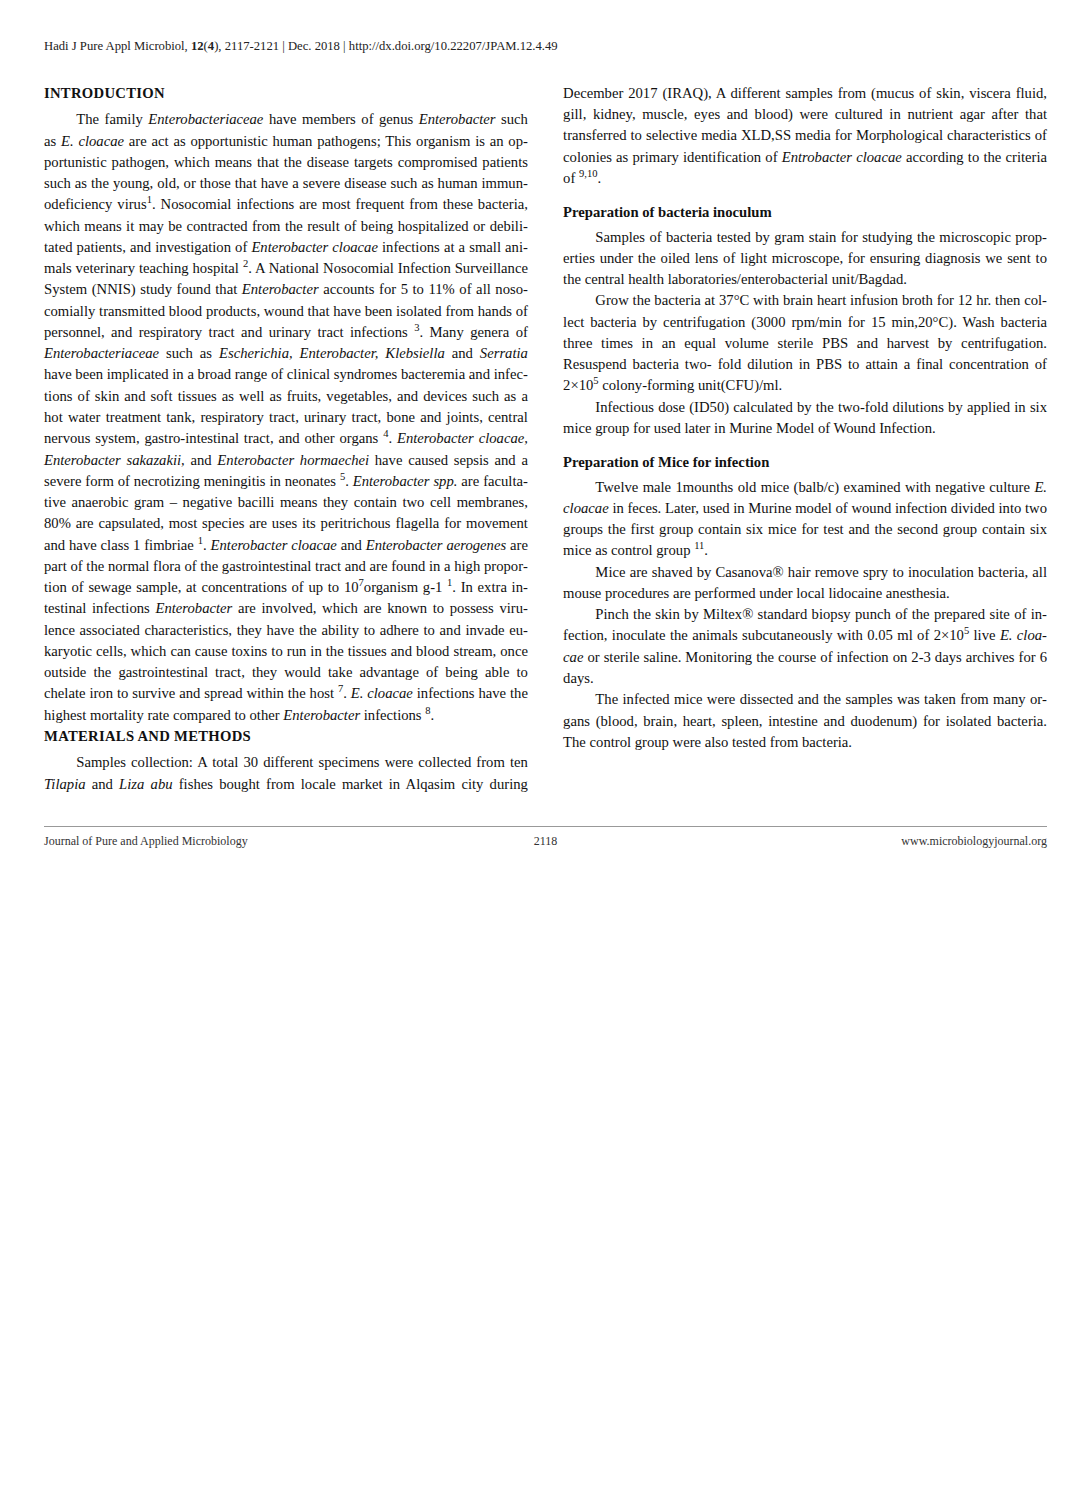Hadi J Pure Appl Microbiol, 12(4), 2117-2121 | Dec. 2018 | http://dx.doi.org/10.22207/JPAM.12.4.49
Introduction
The family Enterobacteriaceae have members of genus Enterobacter such as E. cloacae are act as opportunistic human pathogens; This organism is an opportunistic pathogen, which means that the disease targets compromised patients such as the young, old, or those that have a severe disease such as human immunodeficiency virus1. Nosocomial infections are most frequent from these bacteria, which means it may be contracted from the result of being hospitalized or debilitated patients, and investigation of Enterobacter cloacae infections at a small animals veterinary teaching hospital 2. A National Nosocomial Infection Surveillance System (NNIS) study found that Enterobacter accounts for 5 to 11% of all nosocomially transmitted blood products, wound that have been isolated from hands of personnel, and respiratory tract and urinary tract infections 3. Many genera of Enterobacteriaceae such as Escherichia, Enterobacter, Klebsiella and Serratia have been implicated in a broad range of clinical syndromes bacteremia and infections of skin and soft tissues as well as fruits, vegetables, and devices such as a hot water treatment tank, respiratory tract, urinary tract, bone and joints, central nervous system, gastro-intestinal tract, and other organs 4. Enterobacter cloacae, Enterobacter sakazakii, and Enterobacter hormaechei have caused sepsis and a severe form of necrotizing meningitis in neonates 5. Enterobacter spp. are facultative anaerobic gram – negative bacilli means they contain two cell membranes, 80% are capsulated, most species are uses its peritrichous flagella for movement and have class 1 fimbriae 1. Enterobacter cloacae and Enterobacter aerogenes are part of the normal flora of the gastrointestinal tract and are found in a high proportion of sewage sample, at concentrations of up to 107organism g-1 1. In extra intestinal infections Enterobacter are involved, which are known to possess virulence associated characteristics, they have the ability to adhere to and invade eukaryotic cells, which can cause toxins to run in the tissues and blood stream, once outside the gastrointestinal tract, they would take advantage of being able to chelate iron to survive and spread within the host 7. E. cloacae infections have the highest mortality rate compared to other Enterobacter infections 8.
Materials and Methods
Samples collection: A total 30 different specimens were collected from ten Tilapia and Liza abu fishes bought from locale market in Alqasim city during December 2017 (IRAQ), A different samples from (mucus of skin, viscera fluid, gill, kidney, muscle, eyes and blood) were cultured in nutrient agar after that transferred to selective media XLD,SS media for Morphological characteristics of colonies as primary identification of Entrobacter cloacae according to the criteria of 9,10.
Preparation of bacteria inoculum
Samples of bacteria tested by gram stain for studying the microscopic properties under the oiled lens of light microscope, for ensuring diagnosis we sent to the central health laboratories/enterobacterial unit/Bagdad.
Grow the bacteria at 37°C with brain heart infusion broth for 12 hr. then collect bacteria by centrifugation (3000 rpm/min for 15 min,20°C). Wash bacteria three times in an equal volume sterile PBS and harvest by centrifugation. Resuspend bacteria two- fold dilution in PBS to attain a final concentration of 2×105 colony-forming unit(CFU)/ml.
Infectious dose (ID50) calculated by the two-fold dilutions by applied in six mice group for used later in Murine Model of Wound Infection.
Preparation of Mice for infection
Twelve male 1mounths old mice (balb/c) examined with negative culture E. cloacae in feces. Later, used in Murine model of wound infection divided into two groups the first group contain six mice for test and the second group contain six mice as control group 11.
Mice are shaved by Casanova® hair remove spry to inoculation bacteria, all mouse procedures are performed under local lidocaine anesthesia.
Pinch the skin by Miltex® standard biopsy punch of the prepared site of infection, inoculate the animals subcutaneously with 0.05 ml of 2×105 live E. cloacae or sterile saline. Monitoring the course of infection on 2-3 days archives for 6 days.
The infected mice were dissected and the samples was taken from many organs (blood, brain, heart, spleen, intestine and duodenum) for isolated bacteria. The control group were also tested from bacteria.
Journal of Pure and Applied Microbiology
2118
www.microbiologyjournal.org